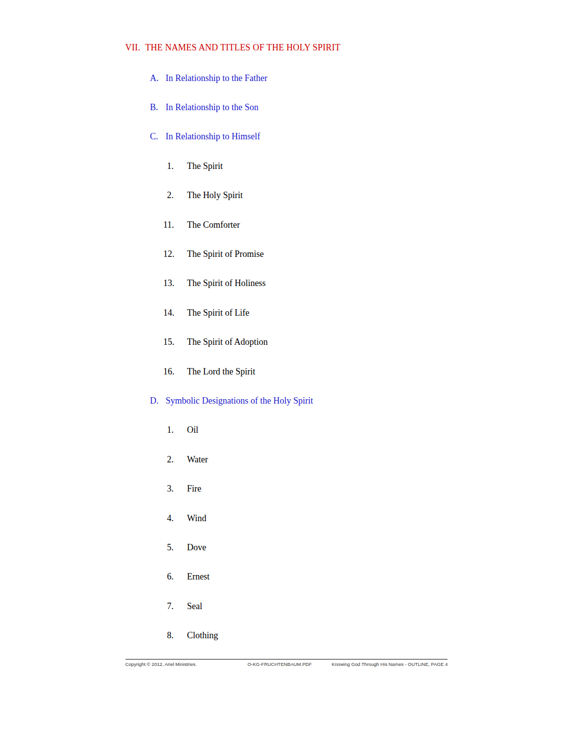VII. THE NAMES AND TITLES OF THE HOLY SPIRIT
A. In Relationship to the Father
B. In Relationship to the Son
C. In Relationship to Himself
1. The Spirit
2. The Holy Spirit
11. The Comforter
12. The Spirit of Promise
13. The Spirit of Holiness
14. The Spirit of Life
15. The Spirit of Adoption
16. The Lord the Spirit
D. Symbolic Designations of the Holy Spirit
1. Oil
2. Water
3. Fire
4. Wind
5. Dove
6. Ernest
7. Seal
8. Clothing
| Copyright © 2012, Ariel Ministries. | O-KG-FRUCHTENBAUM.PDF | Knowing God Through His Names - OUTLINE, PAGE 4 |